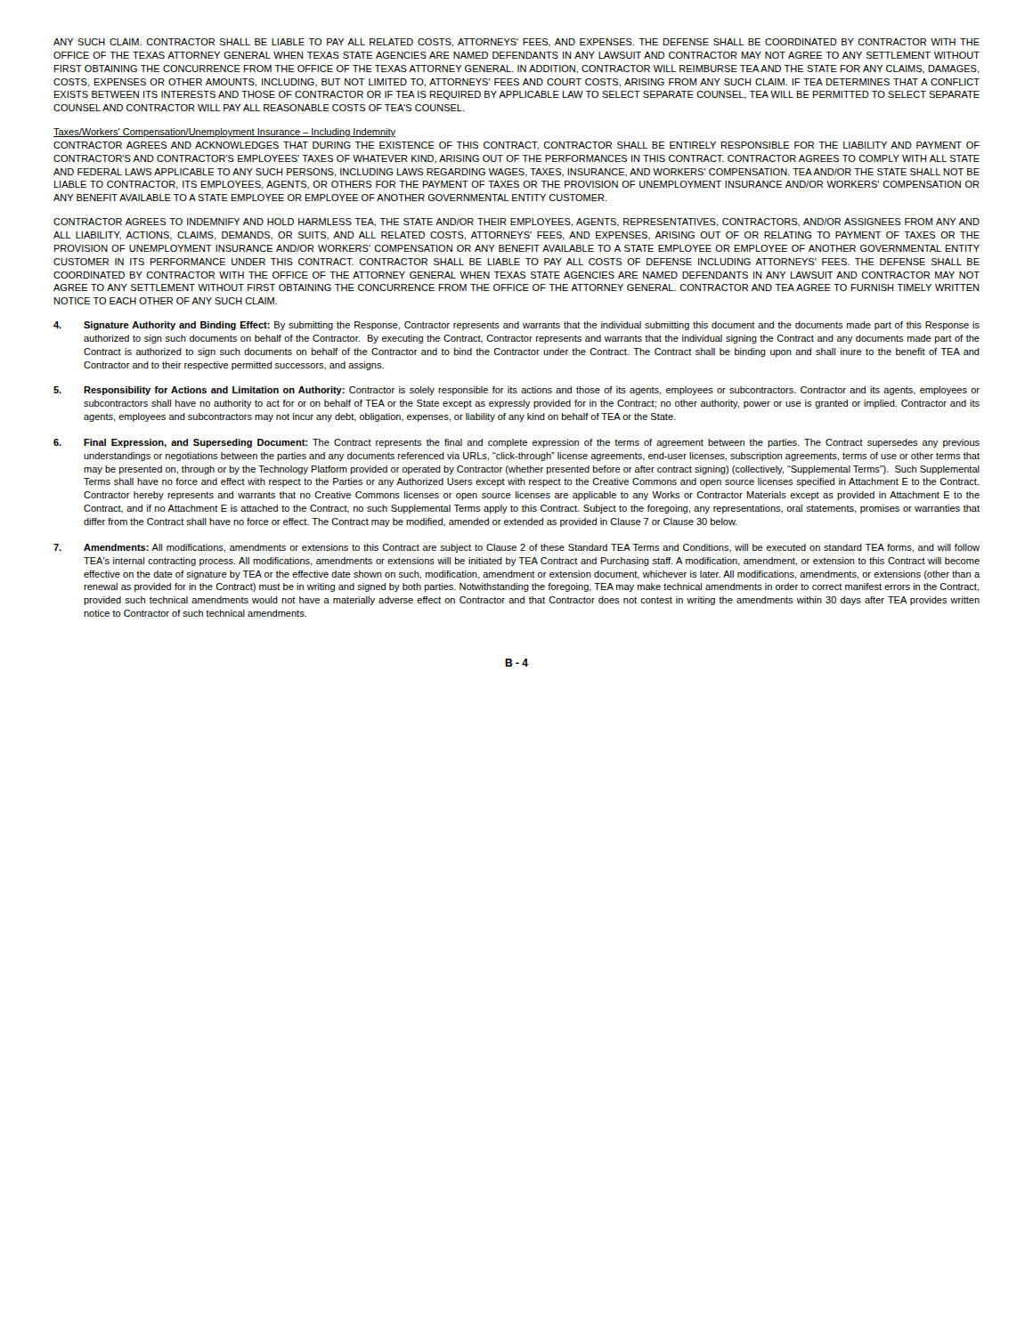ANY SUCH CLAIM. CONTRACTOR SHALL BE LIABLE TO PAY ALL RELATED COSTS, ATTORNEYS' FEES, AND EXPENSES. THE DEFENSE SHALL BE COORDINATED BY CONTRACTOR WITH THE OFFICE OF THE TEXAS ATTORNEY GENERAL WHEN TEXAS STATE AGENCIES ARE NAMED DEFENDANTS IN ANY LAWSUIT AND CONTRACTOR MAY NOT AGREE TO ANY SETTLEMENT WITHOUT FIRST OBTAINING THE CONCURRENCE FROM THE OFFICE OF THE TEXAS ATTORNEY GENERAL. IN ADDITION, CONTRACTOR WILL REIMBURSE TEA AND THE STATE FOR ANY CLAIMS, DAMAGES, COSTS, EXPENSES OR OTHER AMOUNTS, INCLUDING, BUT NOT LIMITED TO, ATTORNEYS' FEES AND COURT COSTS, ARISING FROM ANY SUCH CLAIM. IF TEA DETERMINES THAT A CONFLICT EXISTS BETWEEN ITS INTERESTS AND THOSE OF CONTRACTOR OR IF TEA IS REQUIRED BY APPLICABLE LAW TO SELECT SEPARATE COUNSEL, TEA WILL BE PERMITTED TO SELECT SEPARATE COUNSEL AND CONTRACTOR WILL PAY ALL REASONABLE COSTS OF TEA'S COUNSEL.
Taxes/Workers' Compensation/Unemployment Insurance – Including Indemnity
CONTRACTOR AGREES AND ACKNOWLEDGES THAT DURING THE EXISTENCE OF THIS CONTRACT, CONTRACTOR SHALL BE ENTIRELY RESPONSIBLE FOR THE LIABILITY AND PAYMENT OF CONTRACTOR'S AND CONTRACTOR'S EMPLOYEES' TAXES OF WHATEVER KIND, ARISING OUT OF THE PERFORMANCES IN THIS CONTRACT. CONTRACTOR AGREES TO COMPLY WITH ALL STATE AND FEDERAL LAWS APPLICABLE TO ANY SUCH PERSONS, INCLUDING LAWS REGARDING WAGES, TAXES, INSURANCE, AND WORKERS' COMPENSATION. TEA AND/OR THE STATE SHALL NOT BE LIABLE TO CONTRACTOR, ITS EMPLOYEES, AGENTS, OR OTHERS FOR THE PAYMENT OF TAXES OR THE PROVISION OF UNEMPLOYMENT INSURANCE AND/OR WORKERS' COMPENSATION OR ANY BENEFIT AVAILABLE TO A STATE EMPLOYEE OR EMPLOYEE OF ANOTHER GOVERNMENTAL ENTITY CUSTOMER.
CONTRACTOR AGREES TO INDEMNIFY AND HOLD HARMLESS TEA, THE STATE AND/OR THEIR EMPLOYEES, AGENTS, REPRESENTATIVES, CONTRACTORS, AND/OR ASSIGNEES FROM ANY AND ALL LIABILITY, ACTIONS, CLAIMS, DEMANDS, OR SUITS, AND ALL RELATED COSTS, ATTORNEYS' FEES, AND EXPENSES, ARISING OUT OF OR RELATING TO PAYMENT OF TAXES OR THE PROVISION OF UNEMPLOYMENT INSURANCE AND/OR WORKERS' COMPENSATION OR ANY BENEFIT AVAILABLE TO A STATE EMPLOYEE OR EMPLOYEE OF ANOTHER GOVERNMENTAL ENTITY CUSTOMER IN ITS PERFORMANCE UNDER THIS CONTRACT. CONTRACTOR SHALL BE LIABLE TO PAY ALL COSTS OF DEFENSE INCLUDING ATTORNEYS' FEES. THE DEFENSE SHALL BE COORDINATED BY CONTRACTOR WITH THE OFFICE OF THE ATTORNEY GENERAL WHEN TEXAS STATE AGENCIES ARE NAMED DEFENDANTS IN ANY LAWSUIT AND CONTRACTOR MAY NOT AGREE TO ANY SETTLEMENT WITHOUT FIRST OBTAINING THE CONCURRENCE FROM THE OFFICE OF THE ATTORNEY GENERAL. CONTRACTOR AND TEA AGREE TO FURNISH TIMELY WRITTEN NOTICE TO EACH OTHER OF ANY SUCH CLAIM.
4. Signature Authority and Binding Effect: By submitting the Response, Contractor represents and warrants that the individual submitting this document and the documents made part of this Response is authorized to sign such documents on behalf of the Contractor. By executing the Contract, Contractor represents and warrants that the individual signing the Contract and any documents made part of the Contract is authorized to sign such documents on behalf of the Contractor and to bind the Contractor under the Contract. The Contract shall be binding upon and shall inure to the benefit of TEA and Contractor and to their respective permitted successors, and assigns.
5. Responsibility for Actions and Limitation on Authority: Contractor is solely responsible for its actions and those of its agents, employees or subcontractors. Contractor and its agents, employees or subcontractors shall have no authority to act for or on behalf of TEA or the State except as expressly provided for in the Contract; no other authority, power or use is granted or implied. Contractor and its agents, employees and subcontractors may not incur any debt, obligation, expenses, or liability of any kind on behalf of TEA or the State.
6. Final Expression, and Superseding Document: The Contract represents the final and complete expression of the terms of agreement between the parties. The Contract supersedes any previous understandings or negotiations between the parties and any documents referenced via URLs, “click-through” license agreements, end-user licenses, subscription agreements, terms of use or other terms that may be presented on, through or by the Technology Platform provided or operated by Contractor (whether presented before or after contract signing) (collectively, “Supplemental Terms”). Such Supplemental Terms shall have no force and effect with respect to the Parties or any Authorized Users except with respect to the Creative Commons and open source licenses specified in Attachment E to the Contract. Contractor hereby represents and warrants that no Creative Commons licenses or open source licenses are applicable to any Works or Contractor Materials except as provided in Attachment E to the Contract, and if no Attachment E is attached to the Contract, no such Supplemental Terms apply to this Contract. Subject to the foregoing, any representations, oral statements, promises or warranties that differ from the Contract shall have no force or effect. The Contract may be modified, amended or extended as provided in Clause 7 or Clause 30 below.
7. Amendments: All modifications, amendments or extensions to this Contract are subject to Clause 2 of these Standard TEA Terms and Conditions, will be executed on standard TEA forms, and will follow TEA's internal contracting process. All modifications, amendments or extensions will be initiated by TEA Contract and Purchasing staff. A modification, amendment, or extension to this Contract will become effective on the date of signature by TEA or the effective date shown on such, modification, amendment or extension document, whichever is later. All modifications, amendments, or extensions (other than a renewal as provided for in the Contract) must be in writing and signed by both parties. Notwithstanding the foregoing, TEA may make technical amendments in order to correct manifest errors in the Contract, provided such technical amendments would not have a materially adverse effect on Contractor and that Contractor does not contest in writing the amendments within 30 days after TEA provides written notice to Contractor of such technical amendments.
B - 4